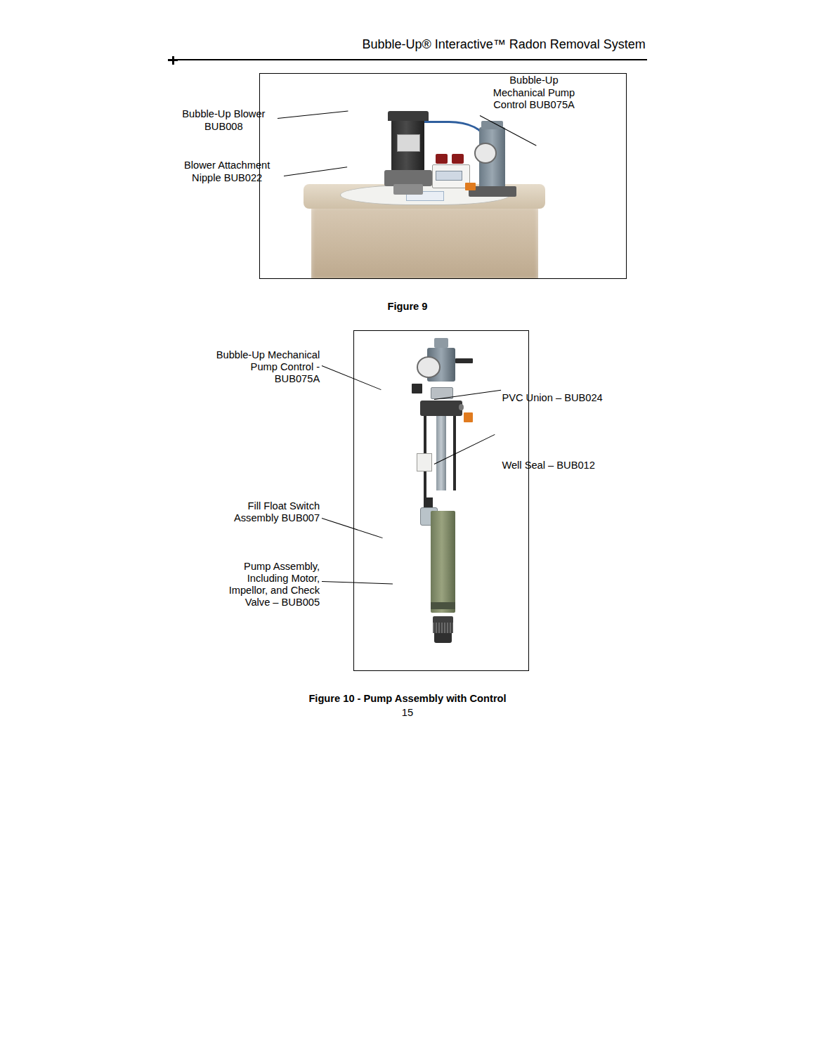Bubble-Up® Interactive™ Radon Removal System
Bubble-Up
Mechanical Pump
Control BUB075A
Bubble-Up Blower
BUB008
Blower Attachment
Nipple BUB022
Figure 9
Bubble-Up Mechanical
Pump Control -
BUB075A
PVC Union – BUB024
Well Seal – BUB012
Fill Float Switch
Assembly BUB007
Pump Assembly,
Including Motor,
Impellor, and Check
Valve – BUB005
Figure 10 - Pump Assembly with Control
15